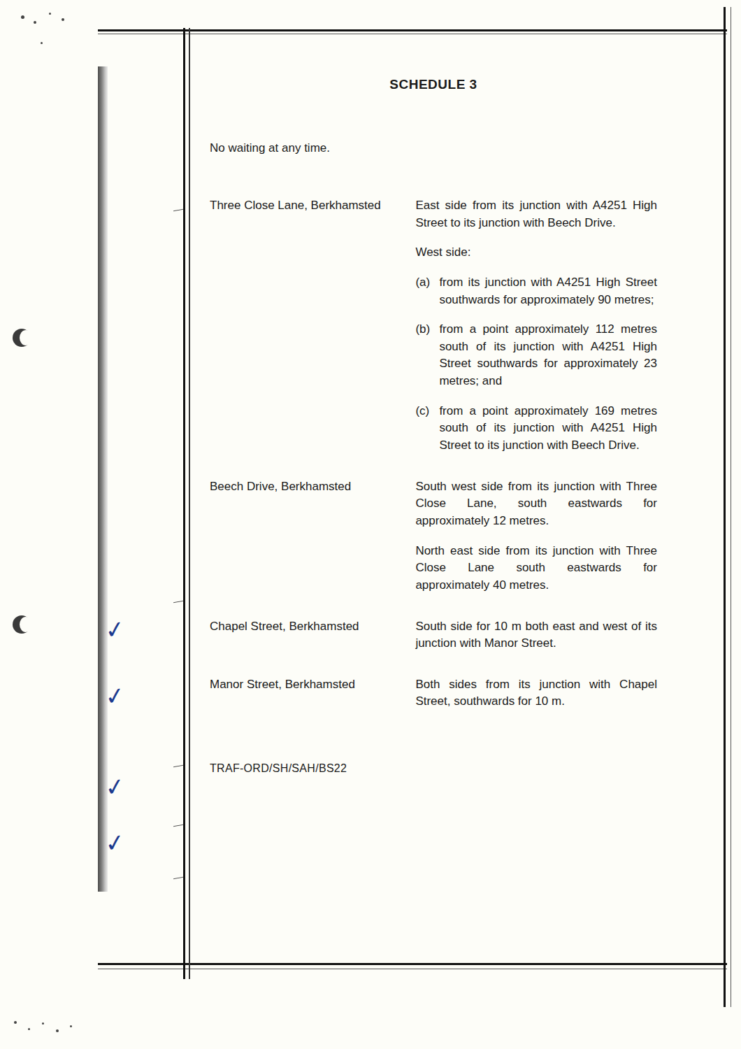✓
✓
✓
✓
SCHEDULE 3
No waiting at any time.
| Three Close Lane, Berkhamsted | East side from its junction with A4251 High Street to its junction with Beech Drive. West side: (a) from its junction with A4251 High Street southwards for approximately 90 metres; (b) from a point approximately 112 metres south of its junction with A4251 High Street southwards for approximately 23 metres; and (c) from a point approximately 169 metres south of its junction with A4251 High Street to its junction with Beech Drive. |
| Beech Drive, Berkhamsted | South west side from its junction with Three Close Lane, south eastwards for approximately 12 metres. North east side from its junction with Three Close Lane south eastwards for approximately 40 metres. |
| Chapel Street, Berkhamsted | South side for 10 m both east and west of its junction with Manor Street. |
| Manor Street, Berkhamsted | Both sides from its junction with Chapel Street, southwards for 10 m. |
TRAF-ORD/SH/SAH/BS22